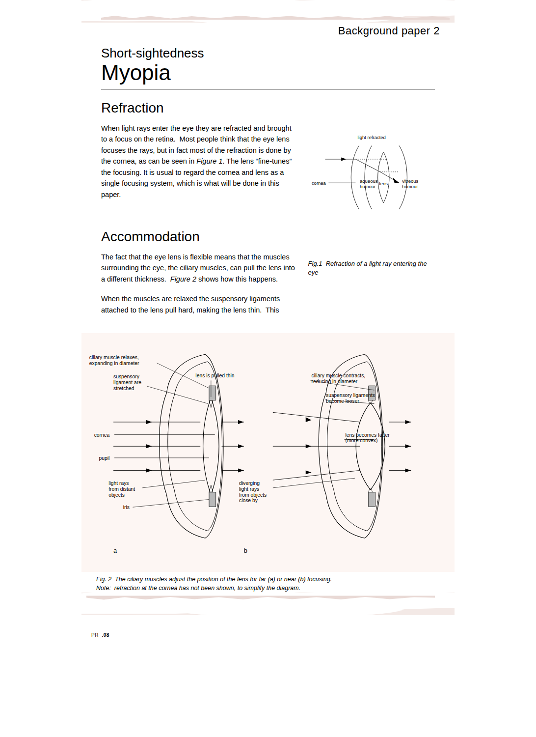Background paper 2
Short-sightedness
Myopia
Refraction
When light rays enter the eye they are refracted and brought to a focus on the retina. Most people think that the eye lens focuses the rays, but in fact most of the refraction is done by the cornea, as can be seen in Figure 1. The lens “fine-tunes” the focusing. It is usual to regard the cornea and lens as a single focusing system, which is what will be done in this paper.
light refracted cornea aqueous humour lens vitreous humour
Accommodation
The fact that the eye lens is flexible means that the muscles surrounding the eye, the ciliary muscles, can pull the lens into a different thickness. Figure 2 shows how this happens.
When the muscles are relaxed the suspensory ligaments attached to the lens pull hard, making the lens thin. This
Fig.1 Refraction of a light ray entering the eye
ciliary muscle relaxes, expanding in diameter suspensory ligament are stretched lens is pulled thin cornea pupil light rays from distant objects iris a diverging light rays from objects close by ciliary muscle contracts, reducing in diameter suspensory ligaments become looser lens becomes fatter (more convex) b
Fig. 2 The ciliary muscles adjust the position of the lens for far (a) or near (b) focusing.
Note: refraction at the cornea has not been shown, to simplify the diagram.
PR .08